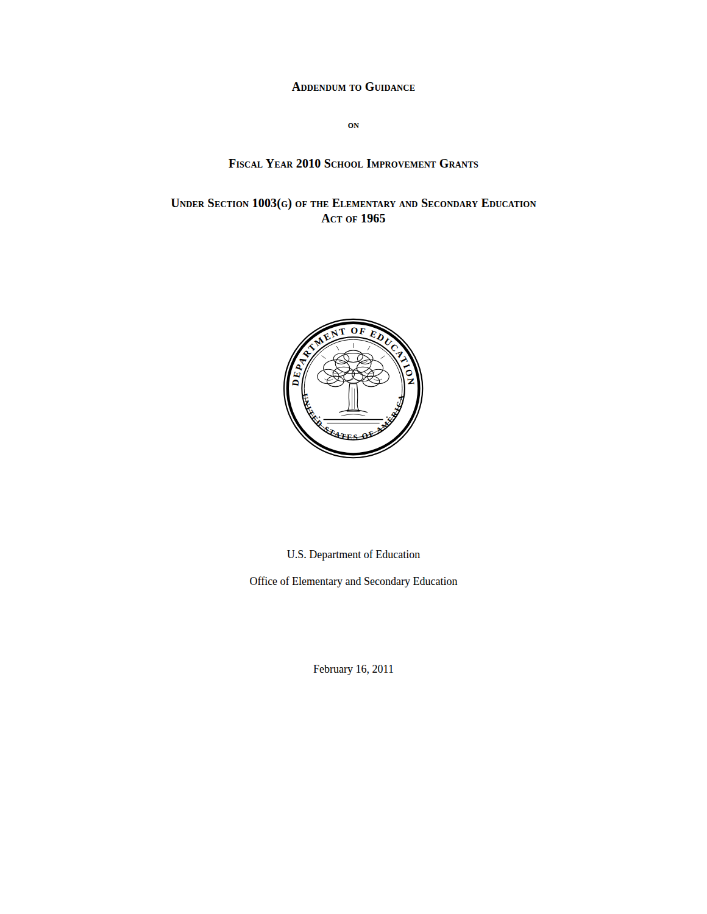Addendum to Guidance
on
Fiscal Year 2010 School Improvement Grants
Under Section 1003(g) of the Elementary and Secondary Education Act of 1965
DEPARTMENT OF EDUCATION UNITED STATES OF AMERICA
U.S. Department of Education
Office of Elementary and Secondary Education
February 16, 2011